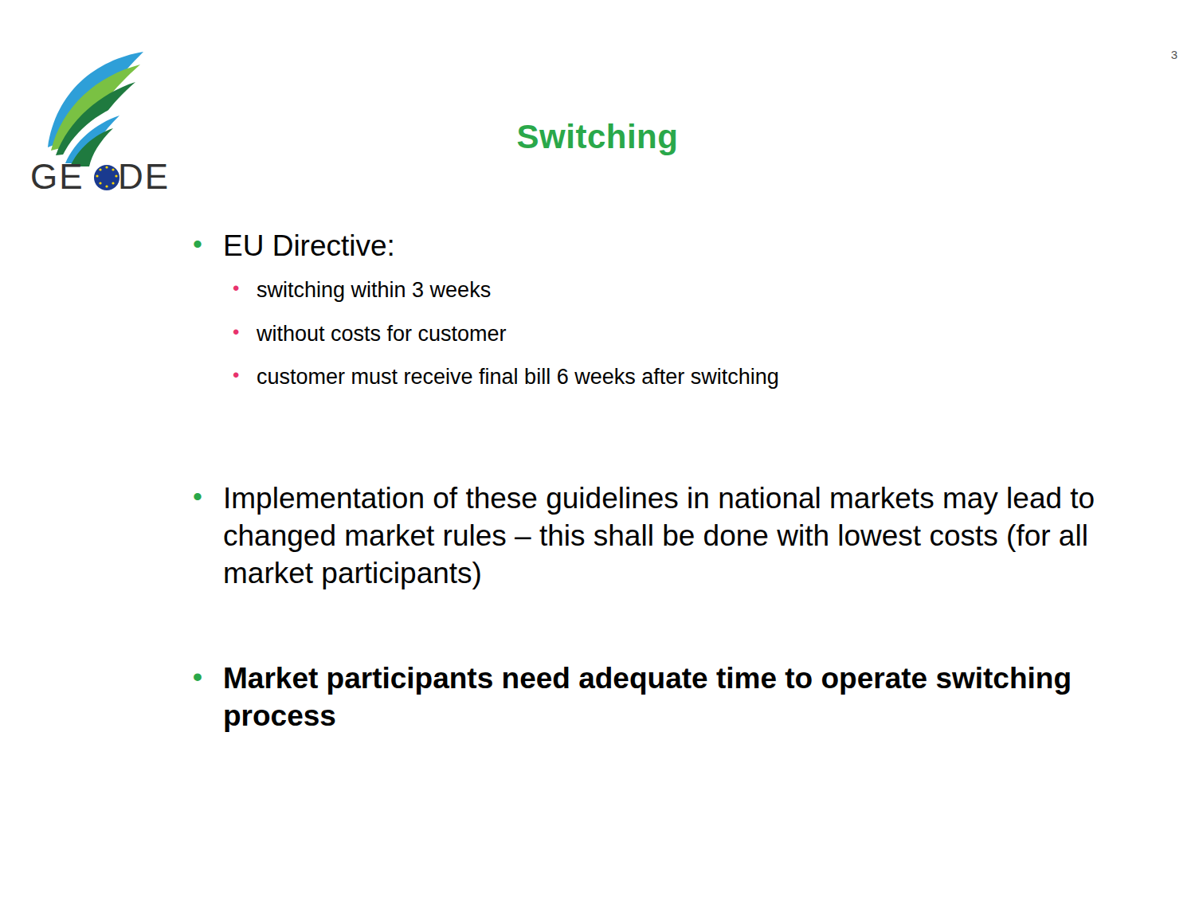3
GE DE
Switching
EU Directive:
switching within 3 weeks
without costs for customer
customer must receive final bill 6 weeks after switching
Implementation of these guidelines in national markets may lead to changed market rules – this shall be done with lowest costs (for all market participants)
Market participants need adequate time to operate switching process